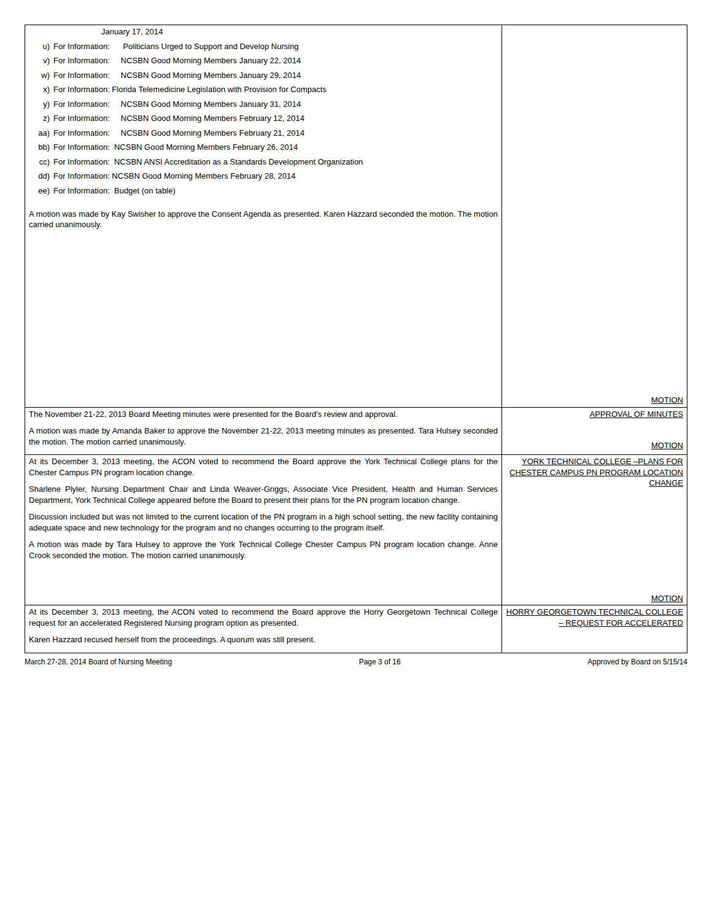| January 17, 2014 u) For Information: Politicians Urged to Support and Develop Nursing v) For Information: NCSBN Good Morning Members January 22, 2014 w) For Information: NCSBN Good Morning Members January 29, 2014 x) For Information: Florida Telemedicine Legislation with Provision for Compacts y) For Information: NCSBN Good Morning Members January 31, 2014 z) For Information: NCSBN Good Morning Members February 12, 2014 aa) For Information: NCSBN Good Morning Members February 21, 2014 bb) For Information: NCSBN Good Morning Members February 26, 2014 cc) For Information: NCSBN ANSI Accreditation as a Standards Development Organization dd) For Information: NCSBN Good Morning Members February 28, 2014 ee) For Information: Budget (on table) A motion was made by Kay Swisher to approve the Consent Agenda as presented. Karen Hazzard seconded the motion. The motion carried unanimously. | MOTION |
| The November 21-22, 2013 Board Meeting minutes were presented for the Board's review and approval. A motion was made by Amanda Baker to approve the November 21-22, 2013 meeting minutes as presented. Tara Hulsey seconded the motion. The motion carried unanimously. | APPROVAL OF MINUTES MOTION |
| At its December 3, 2013 meeting, the ACON voted to recommend the Board approve the York Technical College plans for the Chester Campus PN program location change. Sharlene Plyler, Nursing Department Chair and Linda Weaver-Griggs, Associate Vice President, Health and Human Services Department, York Technical College appeared before the Board to present their plans for the PN program location change. Discussion included but was not limited to the current location of the PN program in a high school setting, the new facility containing adequate space and new technology for the program and no changes occurring to the program itself. A motion was made by Tara Hulsey to approve the York Technical College Chester Campus PN program location change. Anne Crook seconded the motion. The motion carried unanimously. | YORK TECHNICAL COLLEGE –PLANS FOR CHESTER CAMPUS PN PROGRAM LOCATION CHANGE MOTION |
| At its December 3, 2013 meeting, the ACON voted to recommend the Board approve the Horry Georgetown Technical College request for an accelerated Registered Nursing program option as presented. Karen Hazzard recused herself from the proceedings. A quorum was still present. | HORRY GEORGETOWN TECHNICAL COLLEGE – REQUEST FOR ACCELERATED |
March 27-28, 2014 Board of Nursing Meeting Page 3 of 16 Approved by Board on 5/15/14